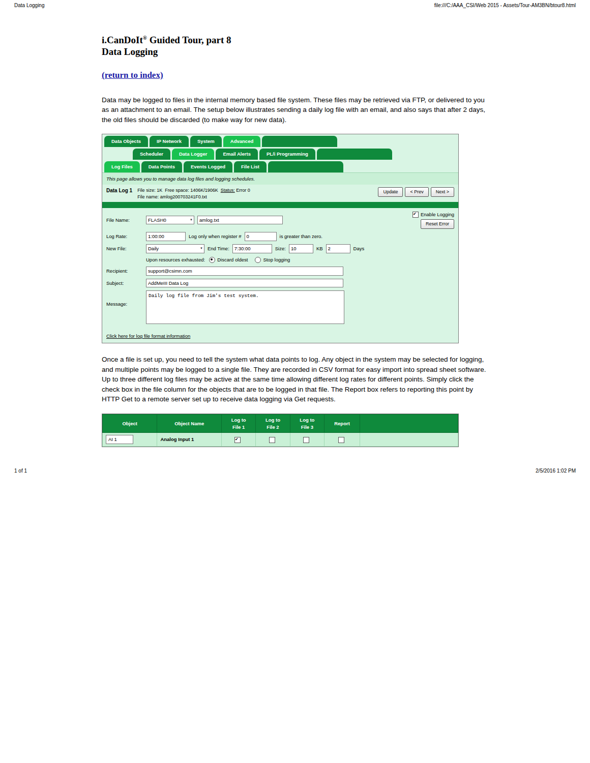Data Logging
file:///C:/AAA_CSI/Web 2015 - Assets/Tour-AM3BN/btour8.html
i.CanDoIt® Guided Tour, part 8Data Logging
(return to index)
Data may be logged to files in the internal memory based file system. These files may be retrieved via FTP, or delivered to you as an attachment to an email. The setup below illustrates sending a daily log file with an email, and also says that after 2 days, the old files should be discarded (to make way for new data).
Data Objects
IP Network
System
Advanced
Scheduler
Data Logger
Email Alerts
PL/i Programming
Log Files
Data Points
Events Logged
File List
This page allows you to manage data log files and logging schedules.
Data Log 1
File size: 1K Free space: 1406K/1906K Status: Error 0
File name: amlog200703241F0.txt
Update
< Prev
Next >
File Name:
FLASH0
amlog.txt
Enable Logging
Reset Error
Log Rate:
1:00:00
Log only when register #
0
is greater than zero.
New File:
Daily
End Time:
7:30:00
Size:
10
KB
2
Days
Upon resources exhausted: Discard oldest Stop logging
Recipient:
support@csimn.com
Subject:
AddMeIII Data Log
Message:
Daily log file from Jim's test system.
Click here for log file format information
Once a file is set up, you need to tell the system what data points to log. Any object in the system may be selected for logging, and multiple points may be logged to a single file. They are recorded in CSV format for easy import into spread sheet software. Up to three different log files may be active at the same time allowing different log rates for different points. Simply click the check box in the file column for the objects that are to be logged in that file. The Report box refers to reporting this point by HTTP Get to a remote server set up to receive data logging via Get requests.
| Object | Object Name | Log to File 1 | Log to File 2 | Log to File 3 | Report | |
| --- | --- | --- | --- | --- | --- | --- |
| AI 1 | Analog Input 1 | | | | | |
1 of 1
2/5/2016 1:02 PM